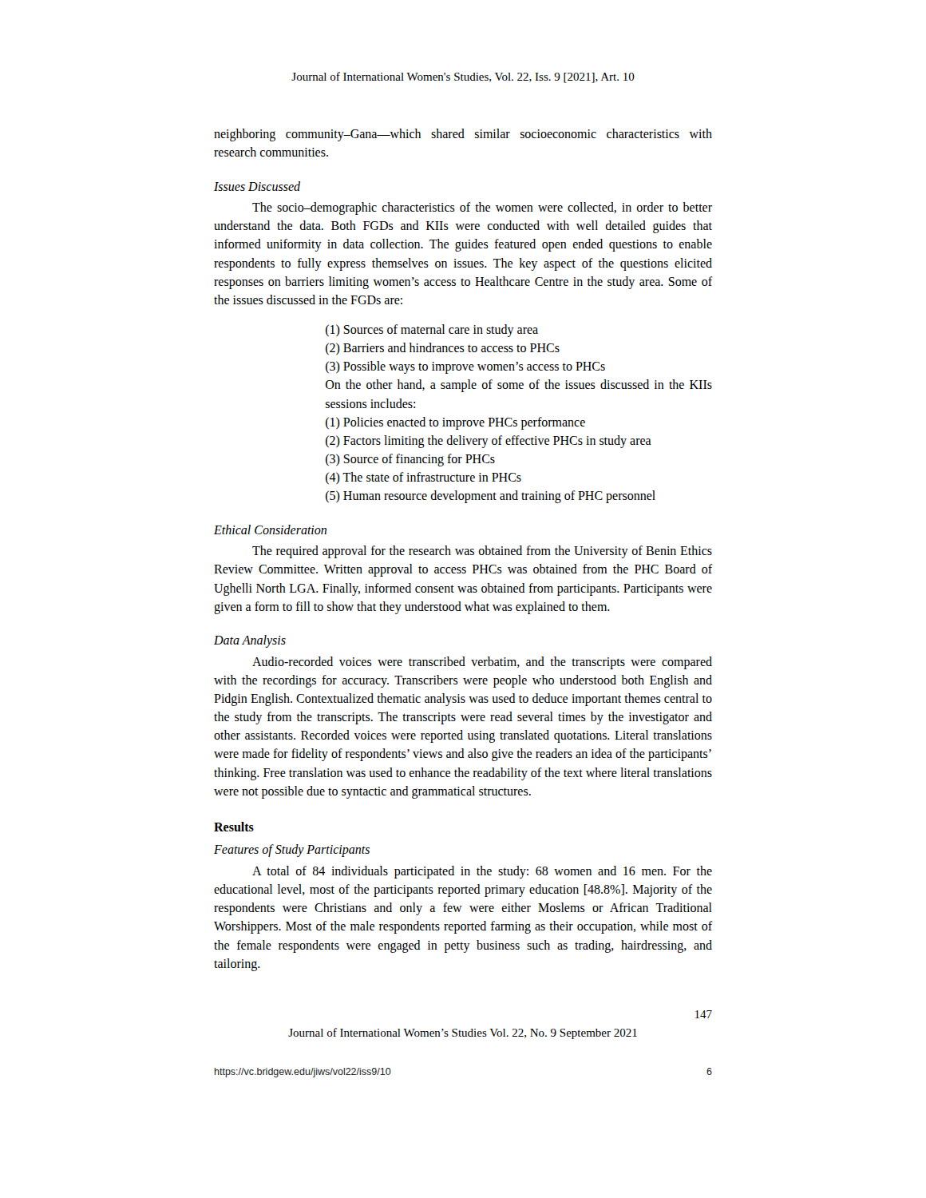Journal of International Women's Studies, Vol. 22, Iss. 9 [2021], Art. 10
neighboring community–Gana—which shared similar socioeconomic characteristics with research communities.
Issues Discussed
The socio–demographic characteristics of the women were collected, in order to better understand the data. Both FGDs and KIIs were conducted with well detailed guides that informed uniformity in data collection. The guides featured open ended questions to enable respondents to fully express themselves on issues. The key aspect of the questions elicited responses on barriers limiting women’s access to Healthcare Centre in the study area. Some of the issues discussed in the FGDs are:
(1) Sources of maternal care in study area
(2) Barriers and hindrances to access to PHCs
(3) Possible ways to improve women’s access to PHCs
On the other hand, a sample of some of the issues discussed in the KIIs sessions includes:
(1) Policies enacted to improve PHCs performance
(2) Factors limiting the delivery of effective PHCs in study area
(3) Source of financing for PHCs
(4) The state of infrastructure in PHCs
(5) Human resource development and training of PHC personnel
Ethical Consideration
The required approval for the research was obtained from the University of Benin Ethics Review Committee. Written approval to access PHCs was obtained from the PHC Board of Ughelli North LGA. Finally, informed consent was obtained from participants. Participants were given a form to fill to show that they understood what was explained to them.
Data Analysis
Audio-recorded voices were transcribed verbatim, and the transcripts were compared with the recordings for accuracy. Transcribers were people who understood both English and Pidgin English. Contextualized thematic analysis was used to deduce important themes central to the study from the transcripts. The transcripts were read several times by the investigator and other assistants. Recorded voices were reported using translated quotations. Literal translations were made for fidelity of respondents’ views and also give the readers an idea of the participants’ thinking. Free translation was used to enhance the readability of the text where literal translations were not possible due to syntactic and grammatical structures.
Results
Features of Study Participants
A total of 84 individuals participated in the study: 68 women and 16 men. For the educational level, most of the participants reported primary education [48.8%]. Majority of the respondents were Christians and only a few were either Moslems or African Traditional Worshippers. Most of the male respondents reported farming as their occupation, while most of the female respondents were engaged in petty business such as trading, hairdressing, and tailoring.
147
Journal of International Women’s Studies Vol. 22, No. 9 September 2021
https://vc.bridgew.edu/jiws/vol22/iss9/10 6